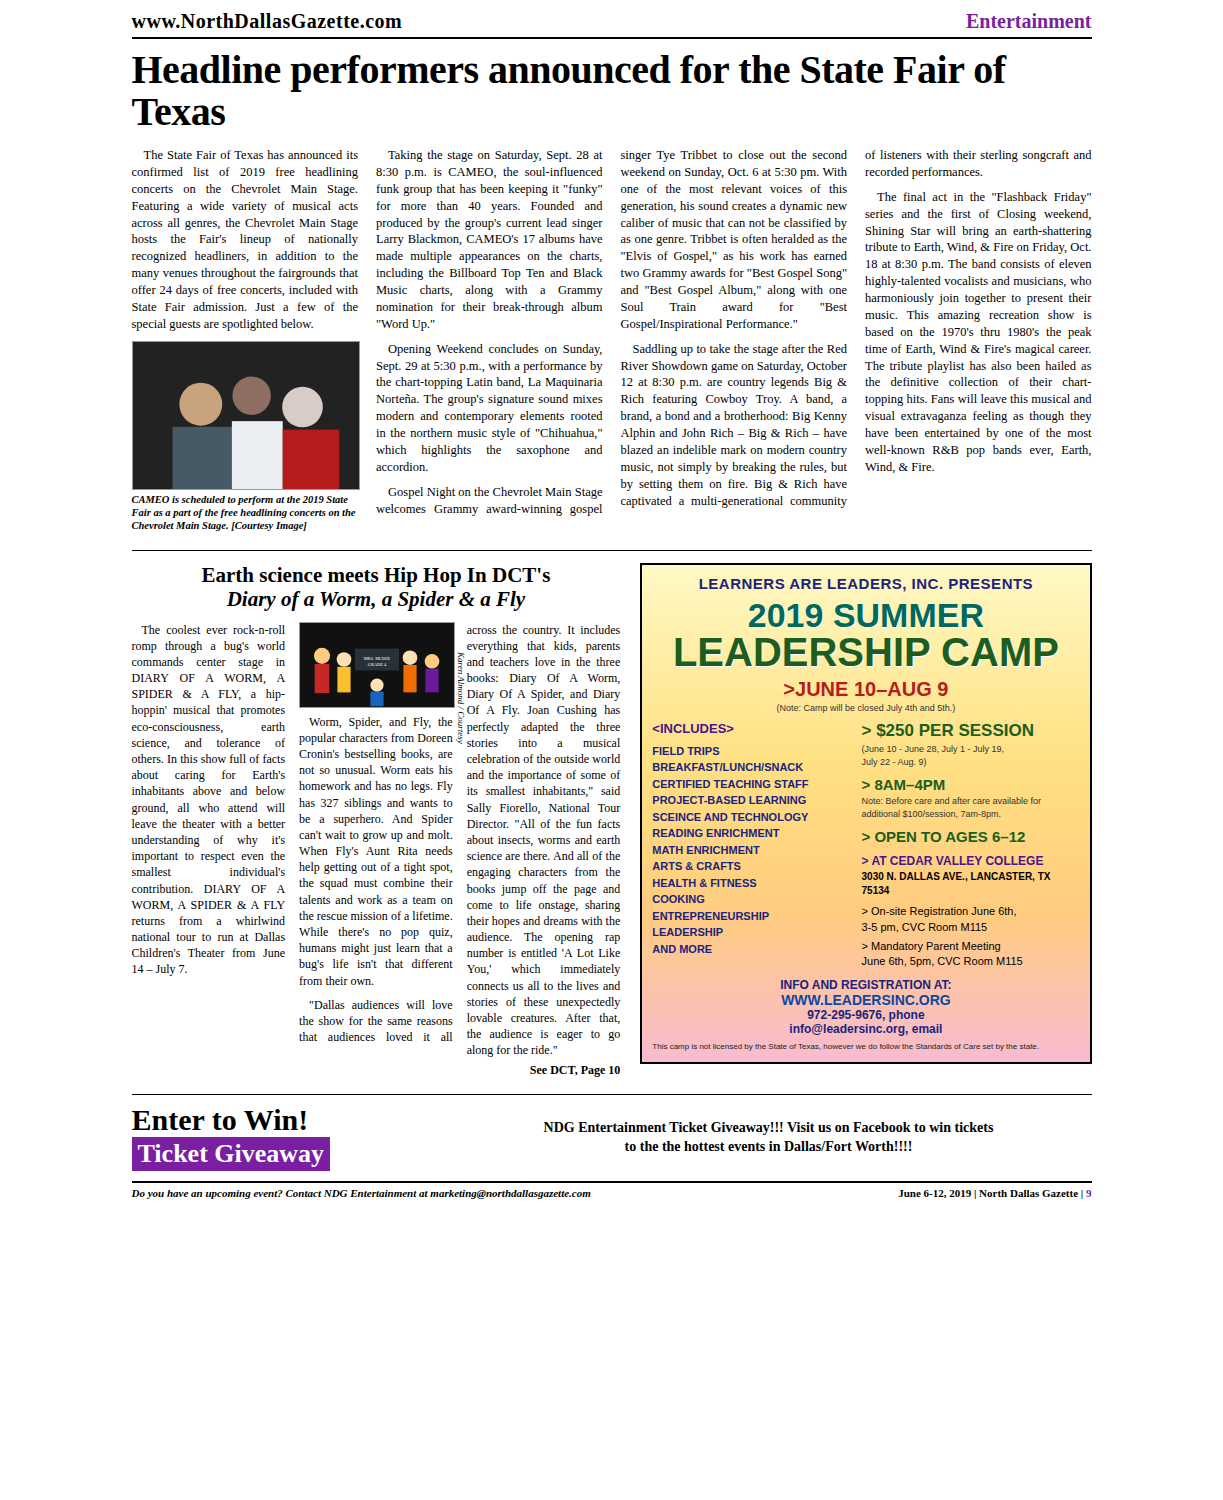www.NorthDallasGazette.com
Entertainment
Headline performers announced for the State Fair of Texas
The State Fair of Texas has announced its confirmed list of 2019 free headlining concerts on the Chevrolet Main Stage. Featuring a wide variety of musical acts across all genres, the Chevrolet Main Stage hosts the Fair's lineup of nationally recognized headliners, in addition to the many venues throughout the fairgrounds that offer 24 days of free concerts, included with State Fair admission. Just a few of the special guests are spotlighted below.
CAMEO is scheduled to perform at the 2019 State Fair as a part of the free headlining concerts on the Chevrolet Main Stage. [Courtesy Image]
Taking the stage on Saturday, Sept. 28 at 8:30 p.m. is CAMEO, the soul-influenced funk group that has been keeping it "funky" for more than 40 years. Founded and produced by the group's current lead singer Larry Blackmon, CAMEO's 17 albums have made multiple appearances on the charts, including the Billboard Top Ten and Black Music charts, along with a Grammy nomination for their break-through album "Word Up."
Opening Weekend concludes on Sunday, Sept. 29 at 5:30 p.m., with a performance by the chart-topping Latin band, La Maquinaria Norteña. The group's signature sound mixes modern and contemporary elements rooted in the northern music style of "Chihuahua," which highlights the saxophone and accordion.
Gospel Night on the Chevrolet Main Stage welcomes Grammy award-winning gospel singer Tye Tribbet to close out the second weekend on Sunday, Oct. 6 at 5:30 pm. With one of the most relevant voices of this generation, his sound creates a dynamic new caliber of music that can not be classified by as one genre. Tribbet is often heralded as the "Elvis of Gospel," as his work has earned two Grammy awards for "Best Gospel Song" and "Best Gospel Album," along with one Soul Train award for "Best Gospel/Inspirational Performance."
Saddling up to take the stage after the Red River Showdown game on Saturday, October 12 at 8:30 p.m. are country legends Big & Rich featuring Cowboy Troy. A band, a brand, a bond and a brotherhood: Big Kenny Alphin and John Rich – Big & Rich – have blazed an indelible mark on modern country music, not simply by breaking the rules, but by setting them on fire. Big & Rich have captivated a multi-generational community of listeners with their sterling songcraft and recorded performances.
The final act in the "Flashback Friday" series and the first of Closing weekend, Shining Star will bring an earth-shattering tribute to Earth, Wind, & Fire on Friday, Oct. 18 at 8:30 p.m. The band consists of eleven highly-talented vocalists and musicians, who harmoniously join together to present their music. This amazing recreation show is based on the 1970's thru 1980's the peak time of Earth, Wind & Fire's magical career. The tribute playlist has also been hailed as the definitive collection of their chart-topping hits. Fans will leave this musical and visual extravaganza feeling as though they have been entertained by one of the most well-known R&B pop bands ever, Earth, Wind, & Fire.
Earth science meets Hip Hop In DCT's
Diary of a Worm, a Spider & a Fly
The coolest ever rock-n-roll romp through a bug's world commands center stage in DIARY OF A WORM, A SPIDER & A FLY, a hip-hoppin' musical that promotes eco-consciousness, earth science, and tolerance of others. In this show full of facts about caring for Earth's inhabitants above and below ground, all who attend will leave the theater with a better understanding of why it's important to respect even the smallest individual's contribution. DIARY OF A WORM, A SPIDER & A FLY returns from a whirlwind national tour to run at Dallas Children's Theater from June 14 – July 7.
Karen Almond / Courtesy
Worm, Spider, and Fly, the popular characters from Doreen Cronin's bestselling books, are not so unusual. Worm eats his homework and has no legs. Fly has 327 siblings and wants to be a superhero. And Spider can't wait to grow up and molt. When Fly's Aunt Rita needs help getting out of a tight spot, the squad must combine their talents and work as a team on the rescue mission of a lifetime. While there's no pop quiz, humans might just learn that a bug's life isn't that different from their own.
"Dallas audiences will love the show for the same reasons that audiences loved it all across the country. It includes everything that kids, parents and teachers love in the three books: Diary Of A Worm, Diary Of A Spider, and Diary Of A Fly. Joan Cushing has perfectly adapted the three stories into a musical celebration of the outside world and the importance of some of its smallest inhabitants," said Sally Fiorello, National Tour Director. "All of the fun facts about insects, worms and earth science are there. And all of the engaging characters from the books jump off the page and come to life onstage, sharing their hopes and dreams with the audience. The opening rap number is entitled 'A Lot Like You,' which immediately connects us all to the lives and stories of these unexpectedly lovable creatures. After that, the audience is eager to go along for the ride."
See DCT, Page 10
LEARNERS ARE LEADERS, INC. PRESENTS
2019 SUMMER
LEADERSHIP CAMP
>JUNE 10–AUG 9
(Note: Camp will be closed July 4th and 5th.)
<INCLUDES>
FIELD TRIPS
BREAKFAST/LUNCH/SNACK
CERTIFIED TEACHING STAFF
PROJECT-BASED LEARNING
SCEINCE AND TECHNOLOGY
READING ENRICHMENT
MATH ENRICHMENT
ARTS & CRAFTS
HEALTH & FITNESS
COOKING
ENTREPRENEURSHIP
LEADERSHIP
AND MORE
> $250 PER SESSION
(June 10 - June 28, July 1 - July 19,
July 22 - Aug. 9)
> 8AM–4PM
Note: Before care and after care available for additional $100/session, 7am-8pm.
> OPEN TO AGES 6–12
> AT CEDAR VALLEY COLLEGE
3030 N. DALLAS AVE., LANCASTER, TX 75134
> On-site Registration June 6th,
3-5 pm, CVC Room M115
> Mandatory Parent Meeting
June 6th, 5pm, CVC Room M115
INFO AND REGISTRATION AT:
WWW.LEADERSINC.ORG
972-295-9676, phone
info@leadersinc.org, email
This camp is not licensed by the State of Texas, however we do follow the Standards of Care set by the state.
Enter to Win!
Ticket Giveaway
NDG Entertainment Ticket Giveaway!!! Visit us on Facebook to win tickets
to the the hottest events in Dallas/Fort Worth!!!!
Do you have an upcoming event? Contact NDG Entertainment at marketing@northdallasgazette.com
June 6-12, 2019 | North Dallas Gazette | 9